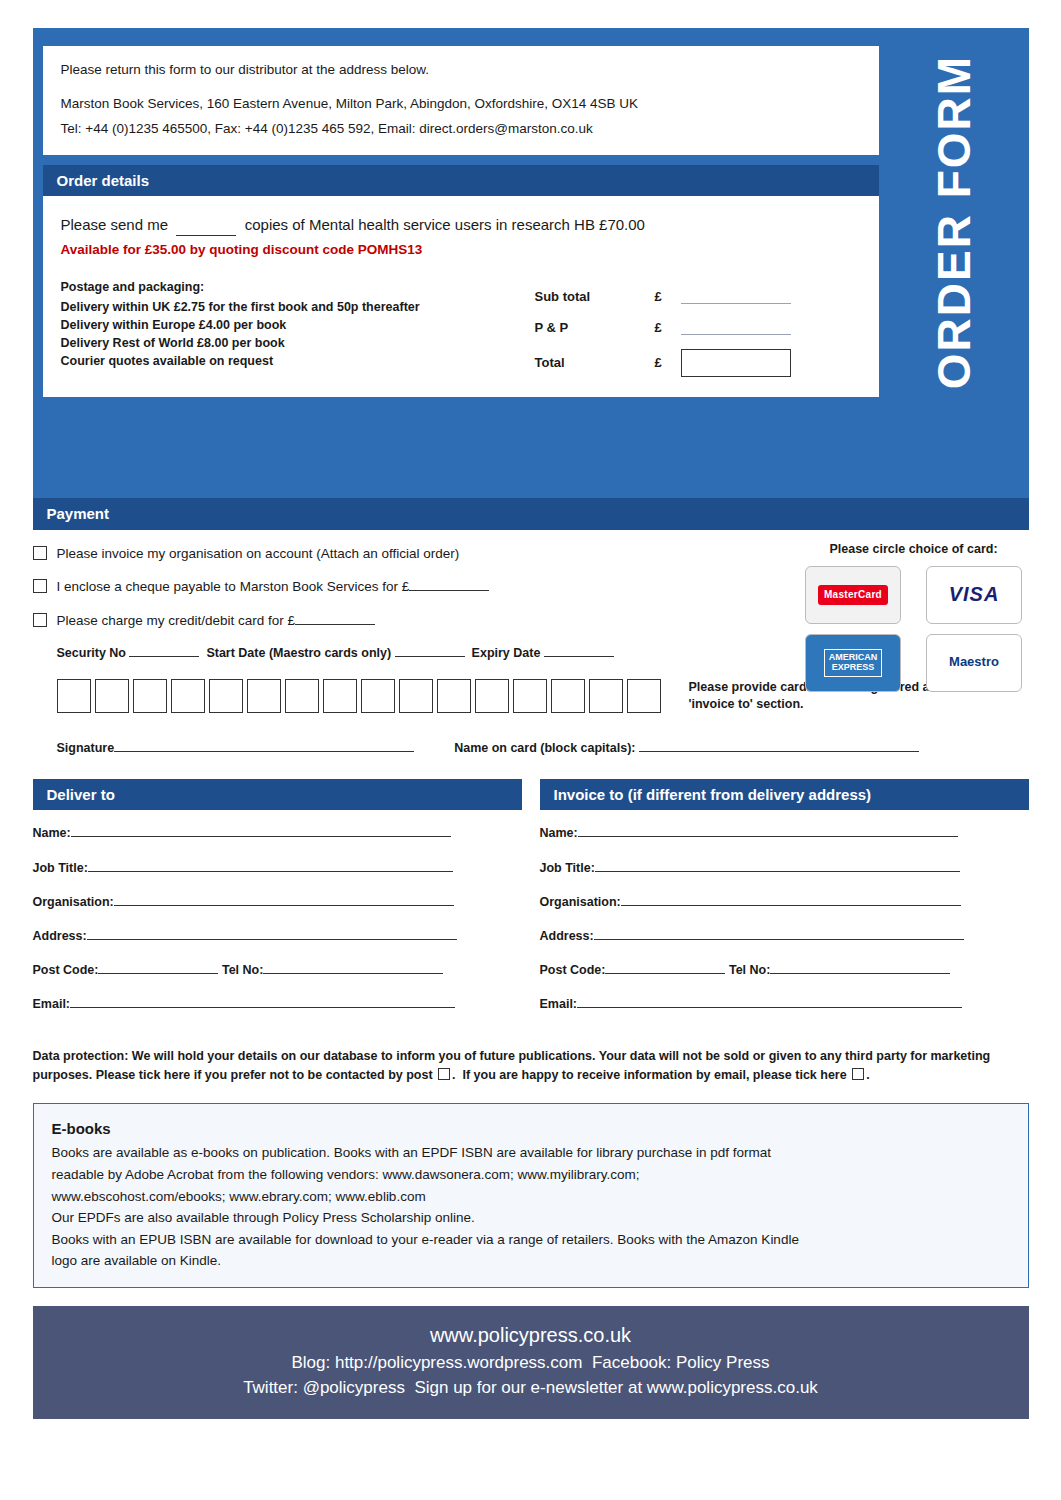Please return this form to our distributor at the address below.
Marston Book Services, 160 Eastern Avenue, Milton Park, Abingdon, Oxfordshire, OX14 4SB UK
Tel: +44 (0)1235 465500, Fax: +44 (0)1235 465 592, Email: direct.orders@marston.co.uk
Order details
Please send me copies of Mental health service users in research HB £70.00
Available for £35.00 by quoting discount code POMHS13
Postage and packaging:
Delivery within UK £2.75 for the first book and 50p thereafter
Delivery within Europe £4.00 per book
Delivery Rest of World £8.00 per book
Courier quotes available on request
| Sub total | £ | |
| P & P | £ | |
| Total | £ | |
ORDER FORM
Payment
Please circle choice of card:
MasterCard
VISA
AMERICAN
EXPRESS
Maestro
Please invoice my organisation on account (Attach an official order)
I enclose a cheque payable to Marston Book Services for £
Please charge my credit/debit card for £
Security No Start Date (Maestro cards only) Expiry Date
Please provide cardholder’s registered address in the
'invoice to' section.
Signature Name on card (block capitals):
Deliver to
Invoice to (if different from delivery address)
Name:
Job Title:
Organisation:
Address:
Post Code: Tel No:
Email:
Name:
Job Title:
Organisation:
Address:
Post Code: Tel No:
Email:
Data protection: We will hold your details on our database to inform you of future publications. Your data will not be sold or given to any third party for marketing purposes. Please tick here if you prefer not to be contacted by post . If you are happy to receive information by email, please tick here .
E-books
Books are available as e-books on publication. Books with an EPDF ISBN are available for library purchase in pdf format
readable by Adobe Acrobat from the following vendors: www.dawsonera.com; www.myilibrary.com;
www.ebscohost.com/ebooks; www.ebrary.com; www.eblib.com
Our EPDFs are also available through Policy Press Scholarship online.
Books with an EPUB ISBN are available for download to your e-reader via a range of retailers. Books with the Amazon Kindle
logo are available on Kindle.
www.policypress.co.uk
Blog: http://policypress.wordpress.com Facebook: Policy Press
Twitter: @policypress Sign up for our e-newsletter at www.policypress.co.uk